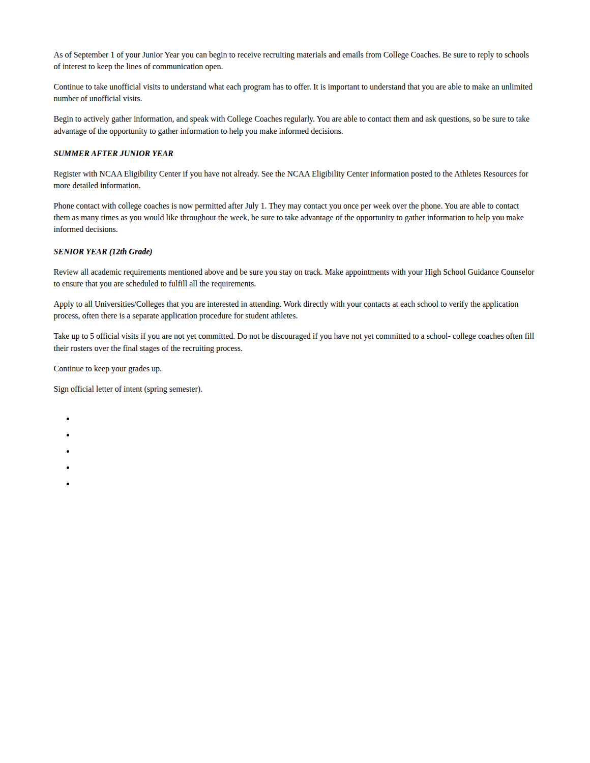As of September 1 of your Junior Year you can begin to receive recruiting materials and emails from College Coaches. Be sure to reply to schools of interest to keep the lines of communication open.
Continue to take unofficial visits to understand what each program has to offer. It is important to understand that you are able to make an unlimited number of unofficial visits.
Begin to actively gather information, and speak with College Coaches regularly. You are able to contact them and ask questions, so be sure to take advantage of the opportunity to gather information to help you make informed decisions.
SUMMER AFTER JUNIOR YEAR
Register with NCAA Eligibility Center if you have not already. See the NCAA Eligibility Center information posted to the Athletes Resources for more detailed information.
Phone contact with college coaches is now permitted after July 1. They may contact you once per week over the phone. You are able to contact them as many times as you would like throughout the week, be sure to take advantage of the opportunity to gather information to help you make informed decisions.
SENIOR YEAR (12th Grade)
Review all academic requirements mentioned above and be sure you stay on track. Make appointments with your High School Guidance Counselor to ensure that you are scheduled to fulfill all the requirements.
Apply to all Universities/Colleges that you are interested in attending. Work directly with your contacts at each school to verify the application process, often there is a separate application procedure for student athletes.
Take up to 5 official visits if you are not yet committed. Do not be discouraged if you have not yet committed to a school- college coaches often fill their rosters over the final stages of the recruiting process.
Continue to keep your grades up.
Sign official letter of intent (spring semester).